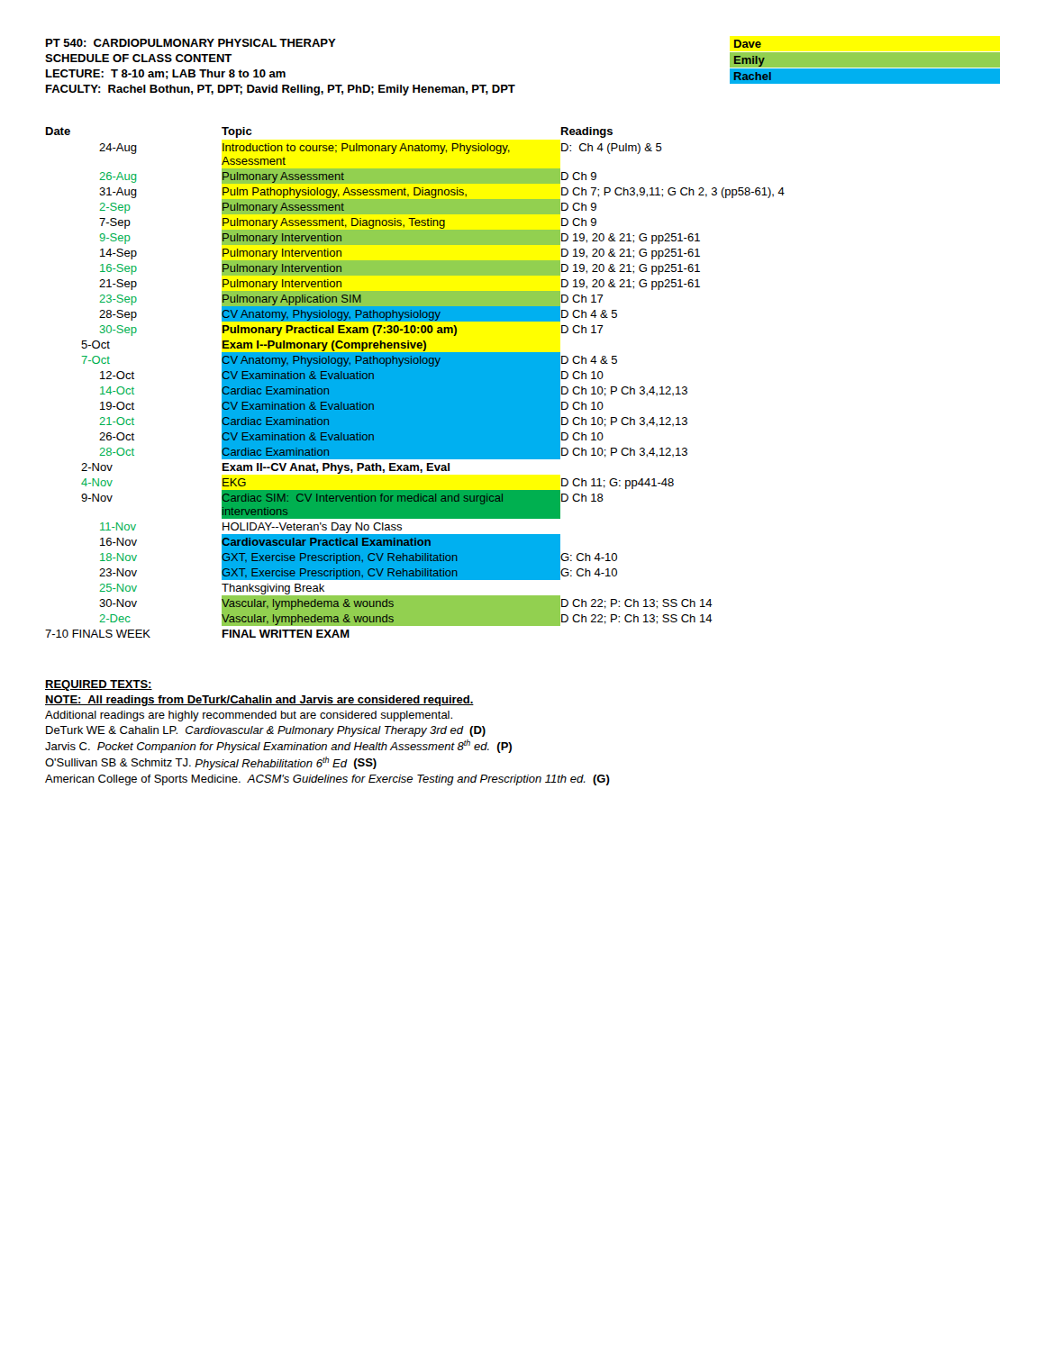PT 540: CARDIOPULMONARY PHYSICAL THERAPY
SCHEDULE OF CLASS CONTENT
LECTURE: T 8-10 am; LAB Thur 8 to 10 am
FACULTY: Rachel Bothun, PT, DPT; David Relling, PT, PhD; Emily Heneman, PT, DPT
Dave
Emily
Rachel
| Date | Topic | Readings |
| --- | --- | --- |
| 24-Aug | Introduction to course; Pulmonary Anatomy, Physiology, Assessment | D: Ch 4 (Pulm) & 5 |
| 26-Aug | Pulmonary Assessment | D Ch 9 |
| 31-Aug | Pulm Pathophysiology, Assessment, Diagnosis, | D Ch 7; P Ch3,9,11; G Ch 2, 3 (pp58-61), 4 |
| 2-Sep | Pulmonary Assessment | D Ch 9 |
| 7-Sep | Pulmonary Assessment, Diagnosis, Testing | D Ch 9 |
| 9-Sep | Pulmonary Intervention | D 19, 20 & 21; G pp251-61 |
| 14-Sep | Pulmonary Intervention | D 19, 20 & 21; G pp251-61 |
| 16-Sep | Pulmonary Intervention | D 19, 20 & 21; G pp251-61 |
| 21-Sep | Pulmonary Intervention | D 19, 20 & 21; G pp251-61 |
| 23-Sep | Pulmonary Application SIM | D Ch 17 |
| 28-Sep | CV Anatomy, Physiology, Pathophysiology | D Ch 4 & 5 |
| 30-Sep | Pulmonary Practical Exam (7:30-10:00 am) | D Ch 17 |
| 5-Oct | Exam I--Pulmonary (Comprehensive) | |
| 7-Oct | CV Anatomy, Physiology, Pathophysiology | D Ch 4 & 5 |
| 12-Oct | CV Examination & Evaluation | D Ch 10 |
| 14-Oct | Cardiac Examination | D Ch 10; P Ch 3,4,12,13 |
| 19-Oct | CV Examination & Evaluation | D Ch 10 |
| 21-Oct | Cardiac Examination | D Ch 10; P Ch 3,4,12,13 |
| 26-Oct | CV Examination & Evaluation | D Ch 10 |
| 28-Oct | Cardiac Examination | D Ch 10; P Ch 3,4,12,13 |
| 2-Nov | Exam II--CV Anat, Phys, Path, Exam, Eval | |
| 4-Nov | EKG | D Ch 11; G: pp441-48 |
| 9-Nov | Cardiac SIM: CV Intervention for medical and surgical interventions | D Ch 18 |
| 11-Nov | HOLIDAY--Veteran's Day No Class | |
| 16-Nov | Cardiovascular Practical Examination | |
| 18-Nov | GXT, Exercise Prescription, CV Rehabilitation | G: Ch 4-10 |
| 23-Nov | GXT, Exercise Prescription, CV Rehabilitation | G: Ch 4-10 |
| 25-Nov | Thanksgiving Break | |
| 30-Nov | Vascular, lymphedema & wounds | D Ch 22; P: Ch 13; SS Ch 14 |
| 2-Dec | Vascular, lymphedema & wounds | D Ch 22; P: Ch 13; SS Ch 14 |
| 7-10 FINALS WEEK | FINAL WRITTEN EXAM | |
REQUIRED TEXTS:
NOTE: All readings from DeTurk/Cahalin and Jarvis are considered required.
Additional readings are highly recommended but are considered supplemental.
DeTurk WE & Cahalin LP. Cardiovascular & Pulmonary Physical Therapy 3rd ed (D)
Jarvis C. Pocket Companion for Physical Examination and Health Assessment 8th ed. (P)
O'Sullivan SB & Schmitz TJ. Physical Rehabilitation 6th Ed (SS)
American College of Sports Medicine. ACSM's Guidelines for Exercise Testing and Prescription 11th ed. (G)